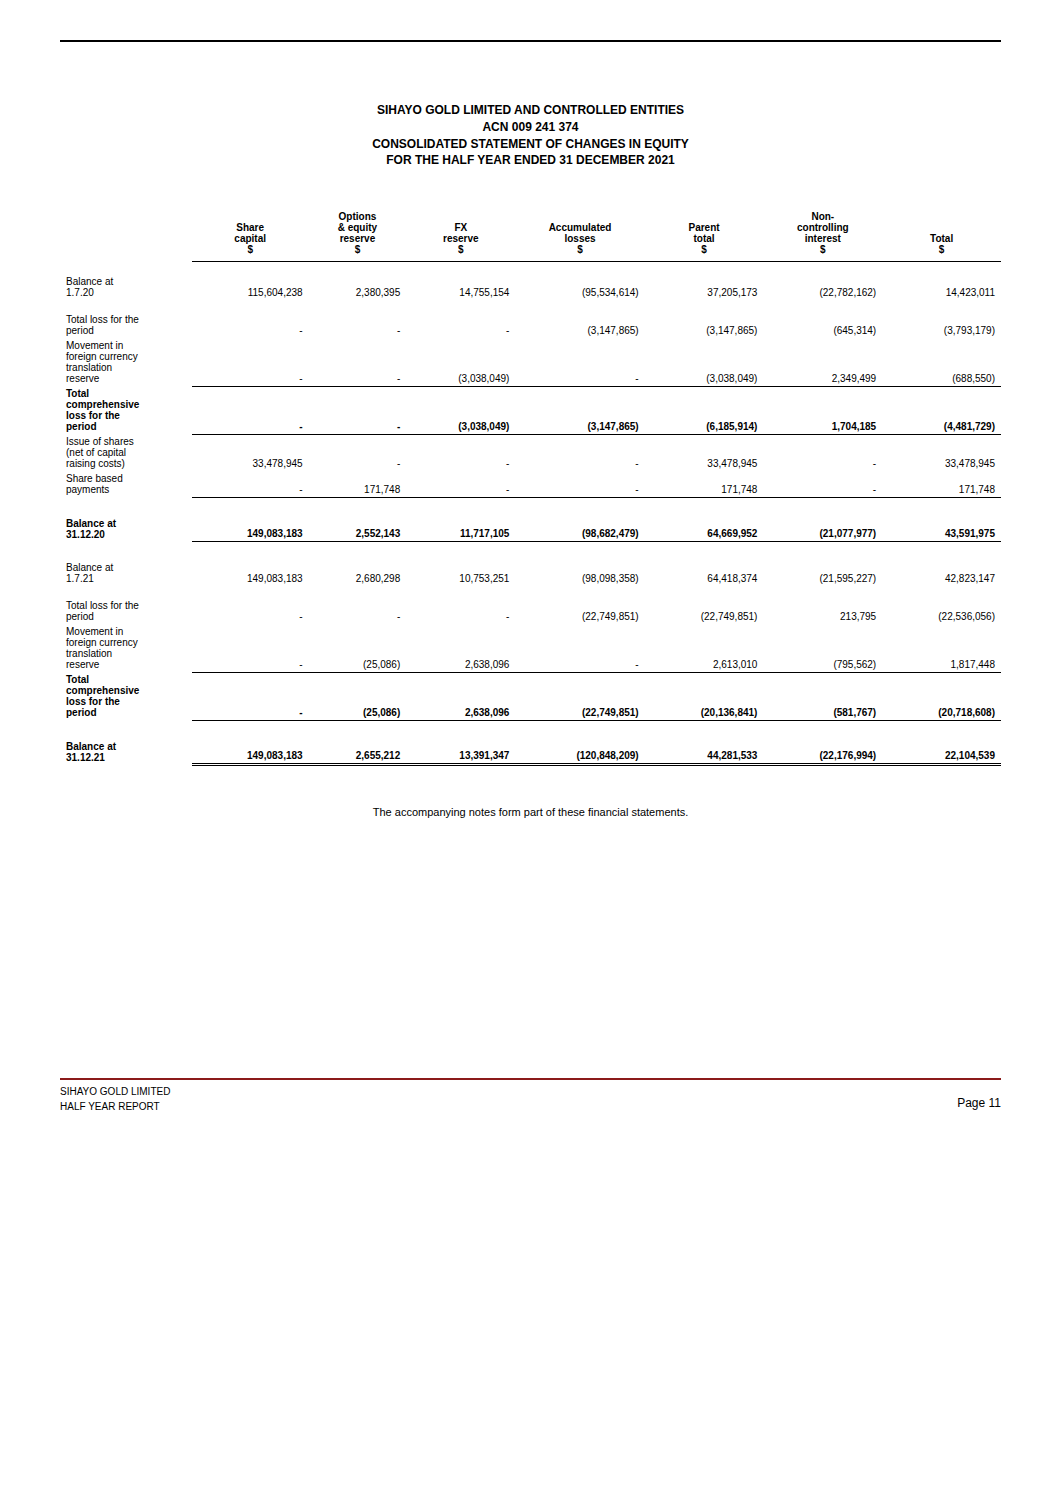SIHAYO GOLD LIMITED AND CONTROLLED ENTITIES
ACN 009 241 374
CONSOLIDATED STATEMENT OF CHANGES IN EQUITY
FOR THE HALF YEAR ENDED 31 DECEMBER 2021
| | Share capital $ | Options & equity reserve $ | FX reserve $ | Accumulated losses $ | Parent total $ | Non- controlling interest $ | Total $ |
| --- | --- | --- | --- | --- | --- | --- | --- |
| Balance at 1.7.20 | 115,604,238 | 2,380,395 | 14,755,154 | (95,534,614) | 37,205,173 | (22,782,162) | 14,423,011 |
| Total loss for the period | - | - | - | (3,147,865) | (3,147,865) | (645,314) | (3,793,179) |
| Movement in foreign currency translation reserve | - | - | (3,038,049) | - | (3,038,049) | 2,349,499 | (688,550) |
| Total comprehensive loss for the period | - | - | (3,038,049) | (3,147,865) | (6,185,914) | 1,704,185 | (4,481,729) |
| Issue of shares (net of capital raising costs) | 33,478,945 | - | - | - | 33,478,945 | - | 33,478,945 |
| Share based payments | - | 171,748 | - | - | 171,748 | - | 171,748 |
| Balance at 31.12.20 | 149,083,183 | 2,552,143 | 11,717,105 | (98,682,479) | 64,669,952 | (21,077,977) | 43,591,975 |
| Balance at 1.7.21 | 149,083,183 | 2,680,298 | 10,753,251 | (98,098,358) | 64,418,374 | (21,595,227) | 42,823,147 |
| Total loss for the period | - | - | - | (22,749,851) | (22,749,851) | 213,795 | (22,536,056) |
| Movement in foreign currency translation reserve | - | (25,086) | 2,638,096 | - | 2,613,010 | (795,562) | 1,817,448 |
| Total comprehensive loss for the period | - | (25,086) | 2,638,096 | (22,749,851) | (20,136,841) | (581,767) | (20,718,608) |
| Balance at 31.12.21 | 149,083,183 | 2,655,212 | 13,391,347 | (120,848,209) | 44,281,533 | (22,176,994) | 22,104,539 |
The accompanying notes form part of these financial statements.
SIHAYO GOLD LIMITED
HALF YEAR REPORT
Page 11